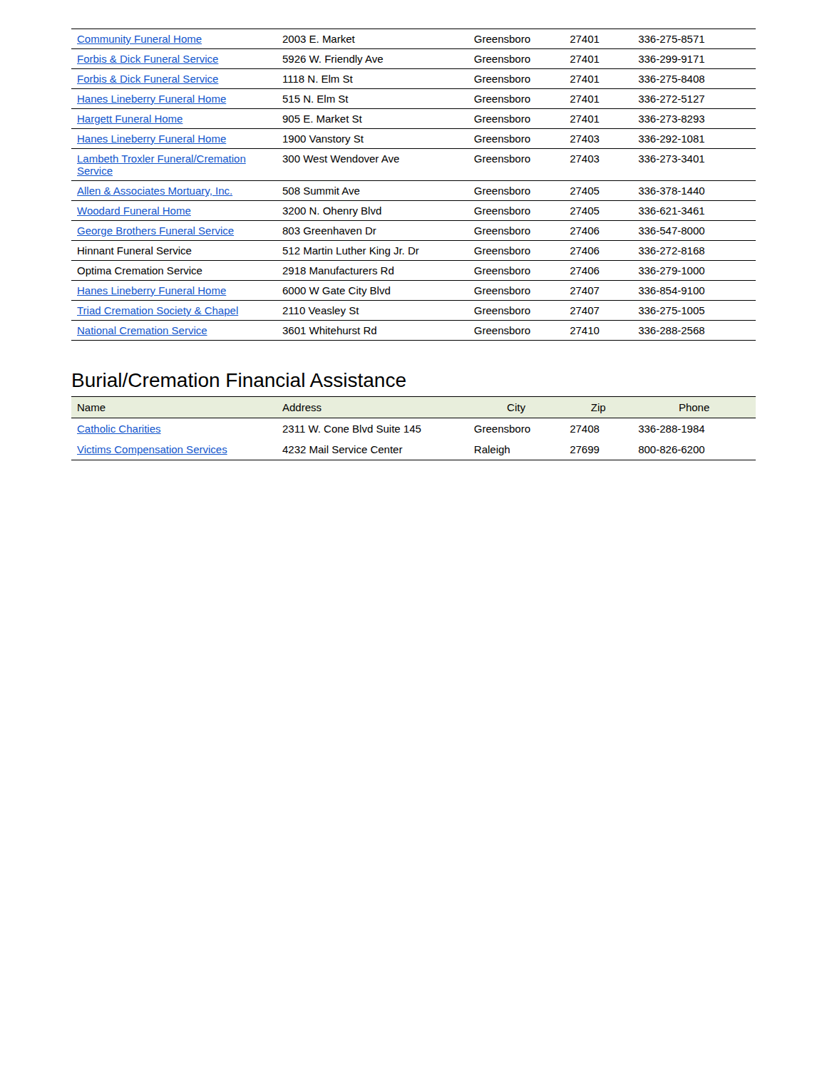| Community Funeral Home | 2003 E. Market | Greensboro | 27401 | 336-275-8571 |
| Forbis & Dick Funeral Service | 5926 W. Friendly Ave | Greensboro | 27401 | 336-299-9171 |
| Forbis & Dick Funeral Service | 1118 N. Elm St | Greensboro | 27401 | 336-275-8408 |
| Hanes Lineberry Funeral Home | 515 N. Elm St | Greensboro | 27401 | 336-272-5127 |
| Hargett Funeral Home | 905 E. Market St | Greensboro | 27401 | 336-273-8293 |
| Hanes Lineberry Funeral Home | 1900 Vanstory St | Greensboro | 27403 | 336-292-1081 |
| Lambeth Troxler Funeral/Cremation Service | 300 West Wendover Ave | Greensboro | 27403 | 336-273-3401 |
| Allen & Associates Mortuary, Inc. | 508 Summit Ave | Greensboro | 27405 | 336-378-1440 |
| Woodard Funeral Home | 3200 N. Ohenry Blvd | Greensboro | 27405 | 336-621-3461 |
| George Brothers Funeral Service | 803 Greenhaven Dr | Greensboro | 27406 | 336-547-8000 |
| Hinnant Funeral Service | 512 Martin Luther King Jr. Dr | Greensboro | 27406 | 336-272-8168 |
| Optima Cremation Service | 2918 Manufacturers Rd | Greensboro | 27406 | 336-279-1000 |
| Hanes Lineberry Funeral Home | 6000 W Gate City Blvd | Greensboro | 27407 | 336-854-9100 |
| Triad Cremation Society & Chapel | 2110 Veasley St | Greensboro | 27407 | 336-275-1005 |
| National Cremation Service | 3601 Whitehurst Rd | Greensboro | 27410 | 336-288-2568 |
Burial/Cremation Financial Assistance
| Name | Address | City | Zip | Phone |
| --- | --- | --- | --- | --- |
| Catholic Charities | 2311 W. Cone Blvd Suite 145 | Greensboro | 27408 | 336-288-1984 |
| Victims Compensation Services | 4232 Mail Service Center | Raleigh | 27699 | 800-826-6200 |